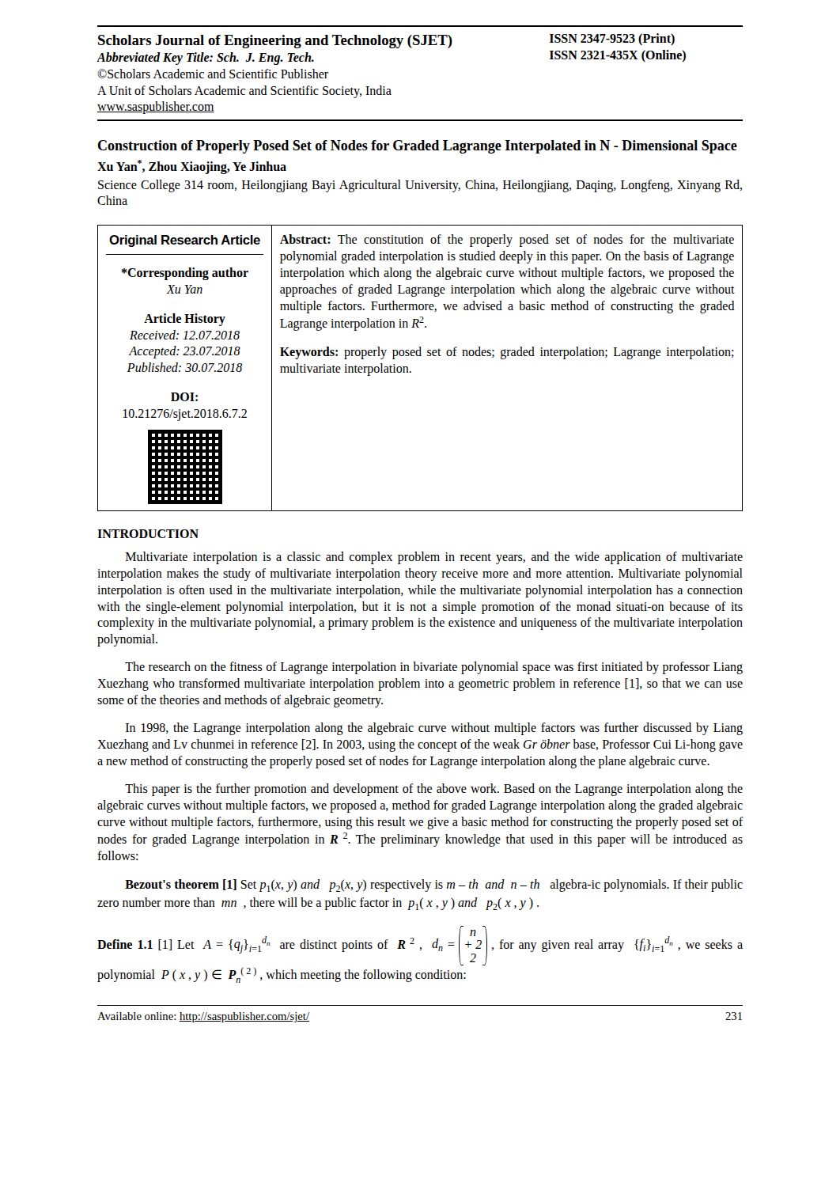Scholars Journal of Engineering and Technology (SJET)
Abbreviated Key Title: Sch. J. Eng. Tech.
©Scholars Academic and Scientific Publisher
A Unit of Scholars Academic and Scientific Society, India
www.saspublisher.com
ISSN 2347-9523 (Print)
ISSN 2321-435X (Online)
Construction of Properly Posed Set of Nodes for Graded Lagrange Interpolated in N - Dimensional Space
Xu Yan*, Zhou Xiaojing, Ye Jinhua
Science College 314 room, Heilongjiang Bayi Agricultural University, China, Heilongjiang, Daqing, Longfeng, Xinyang Rd, China
| Original Research Article *Corresponding author Xu Yan Article History Received: 12.07.2018 Accepted: 23.07.2018 Published: 30.07.2018 DOI: 10.21276/sjet.2018.6.7.2 | Abstract: The constitution of the properly posed set of nodes for the multivariate polynomial graded interpolation is studied deeply in this paper. On the basis of Lagrange interpolation which along the algebraic curve without multiple factors, we proposed the approaches of graded Lagrange interpolation which along the algebraic curve without multiple factors. Furthermore, we advised a basic method of constructing the graded Lagrange interpolation in R 2 . Keywords: properly posed set of nodes; graded interpolation; Lagrange interpolation; multivariate interpolation. |
INTRODUCTION
Multivariate interpolation is a classic and complex problem in recent years, and the wide application of multivariate interpolation makes the study of multivariate interpolation theory receive more and more attention. Multivariate polynomial interpolation is often used in the multivariate interpolation, while the multivariate polynomial interpolation has a connection with the single-element polynomial interpolation, but it is not a simple promotion of the monad situati-on because of its complexity in the multivariate polynomial, a primary problem is the existence and uniqueness of the multivariate interpolation polynomial.
The research on the fitness of Lagrange interpolation in bivariate polynomial space was first initiated by professor Liang Xuezhang who transformed multivariate interpolation problem into a geometric problem in reference [1], so that we can use some of the theories and methods of algebraic geometry.
In 1998, the Lagrange interpolation along the algebraic curve without multiple factors was further discussed by Liang Xuezhang and Lv chunmei in reference [2]. In 2003, using the concept of the weak Gr öbner base, Professor Cui Li-hong gave a new method of constructing the properly posed set of nodes for Lagrange interpolation along the plane algebraic curve.
This paper is the further promotion and development of the above work. Based on the Lagrange interpolation along the algebraic curves without multiple factors, we proposed a, method for graded Lagrange interpolation along the graded algebraic curve without multiple factors, furthermore, using this result we give a basic method for constructing the properly posed set of nodes for graded Lagrange interpolation in R 2. The preliminary knowledge that used in this paper will be introduced as follows:
Bezout's theorem [1] Set p1(x, y) and p2(x, y) respectively is m – th and n – th algebra-ic polynomials. If their public zero number more than mn , there will be a public factor in p1( x , y ) and p2( x , y ) .
Define 1.1 [1] Let A = {qj}i=1dn are distinct points of R 2 , dn = n + 22 , for any given real array {fi}i=1dn , we seeks a polynomial P ( x , y ) ∈ Pn( 2 ) , which meeting the following condition:
Available online: http://saspublisher.com/sjet/ 231